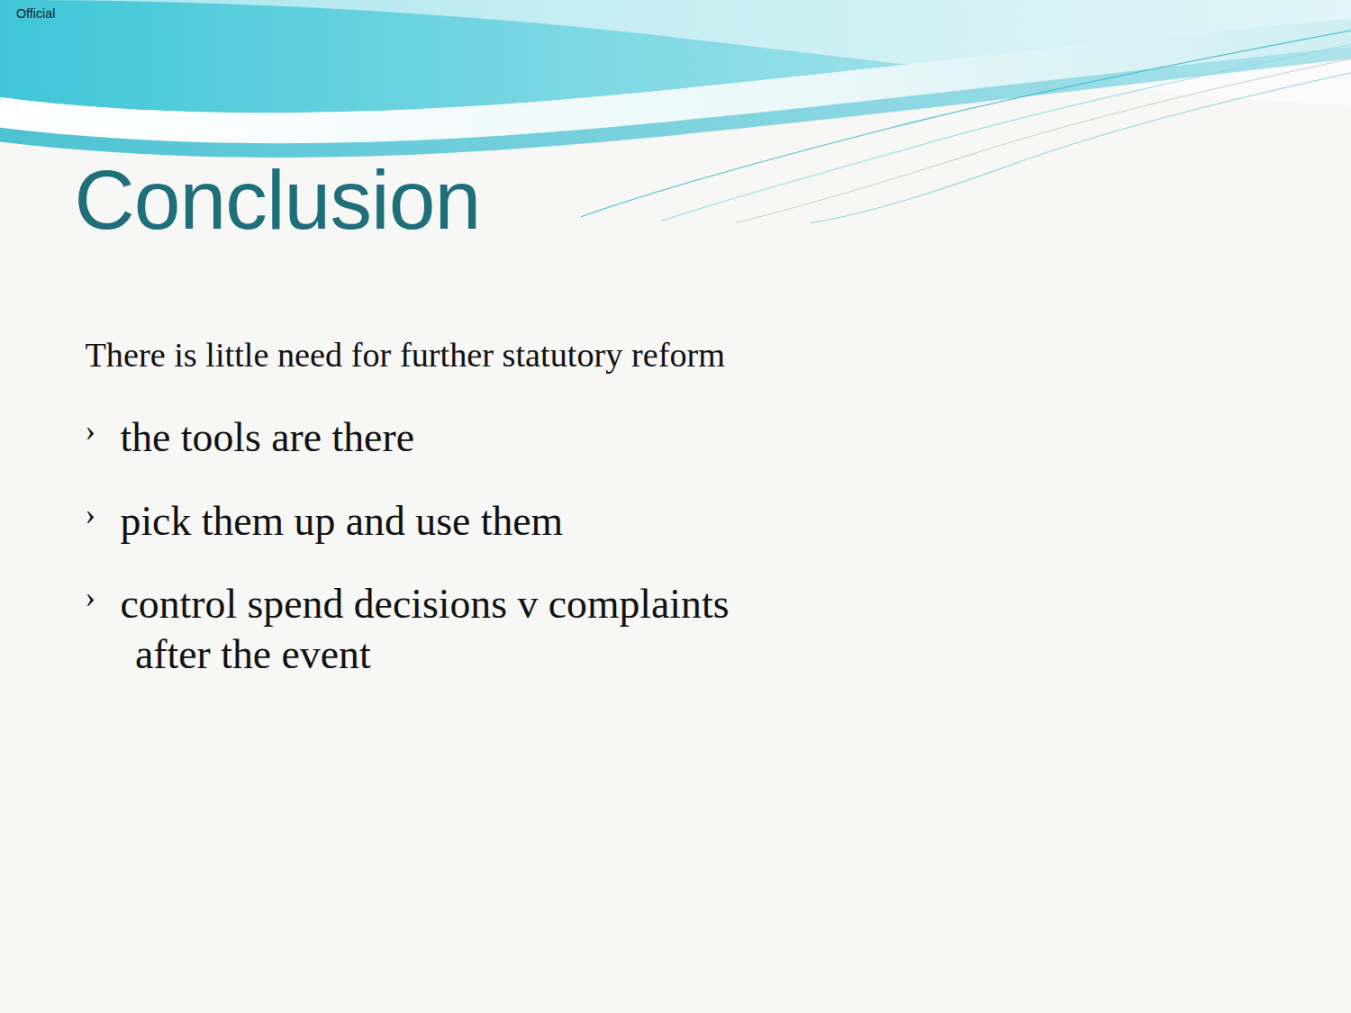Official
Conclusion
There is little need for further statutory reform
the tools are there
pick them up and use them
control spend decisions v complaintsafter the event